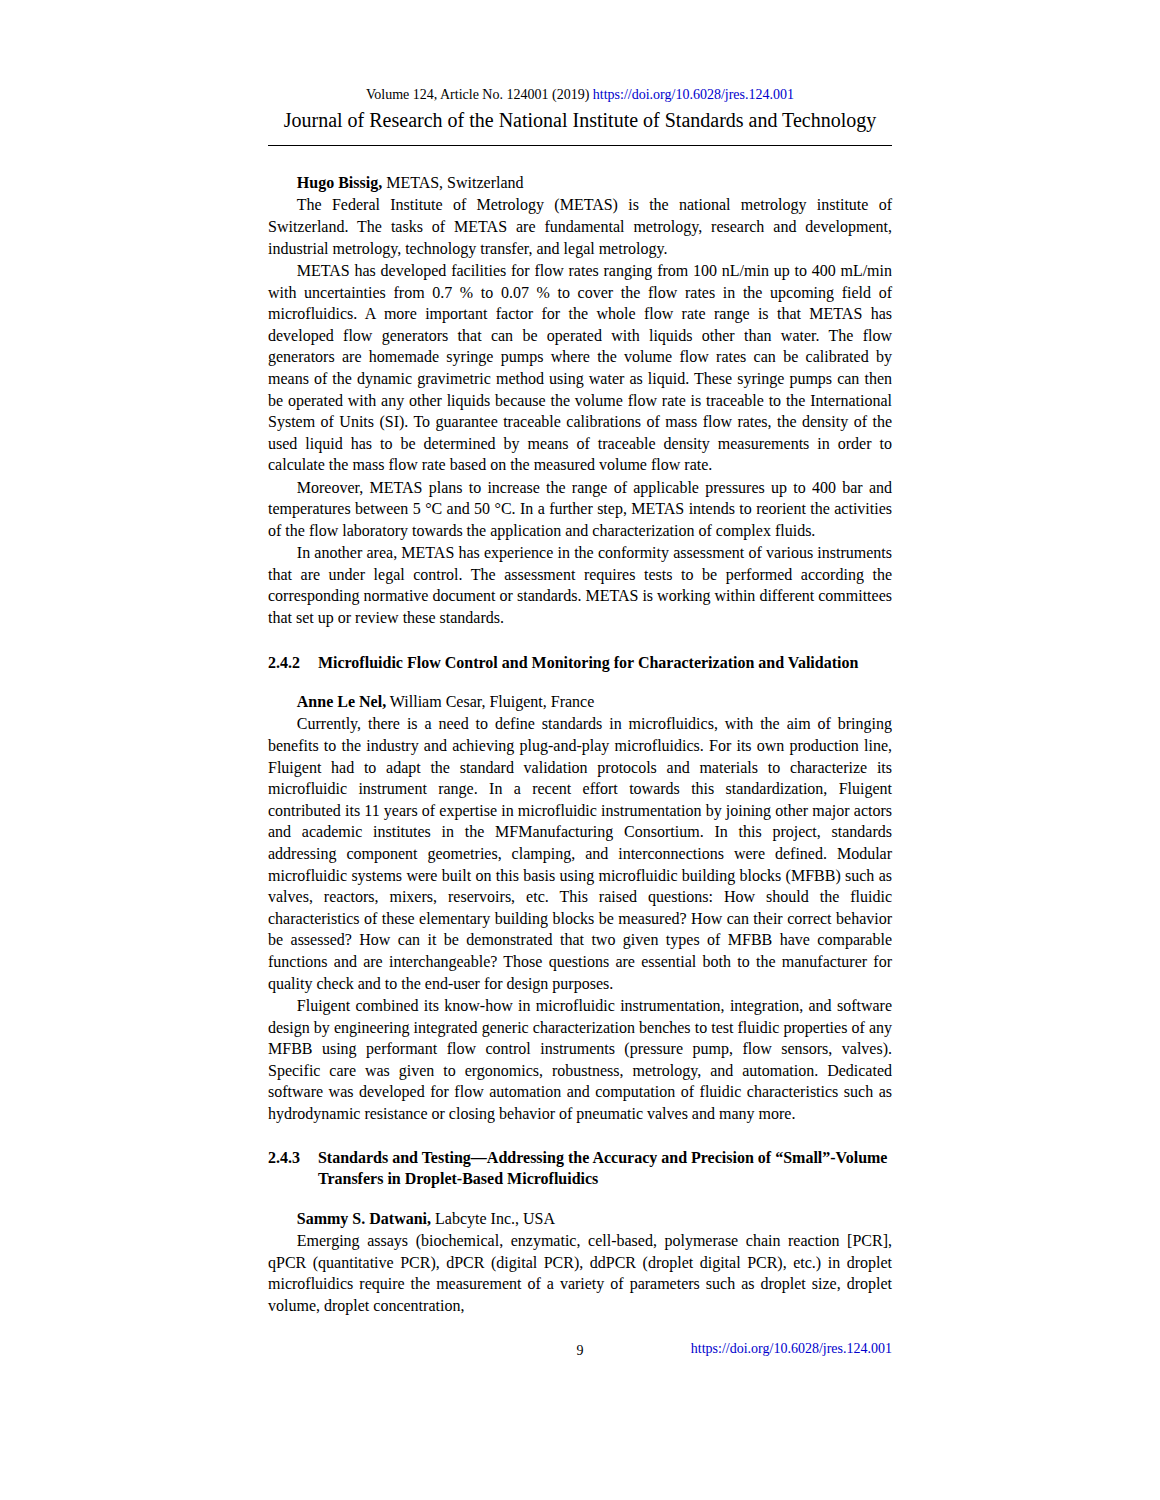Volume 124, Article No. 124001 (2019) https://doi.org/10.6028/jres.124.001
Journal of Research of the National Institute of Standards and Technology
Hugo Bissig, METAS, Switzerland
The Federal Institute of Metrology (METAS) is the national metrology institute of Switzerland. The tasks of METAS are fundamental metrology, research and development, industrial metrology, technology transfer, and legal metrology.
METAS has developed facilities for flow rates ranging from 100 nL/min up to 400 mL/min with uncertainties from 0.7 % to 0.07 % to cover the flow rates in the upcoming field of microfluidics. A more important factor for the whole flow rate range is that METAS has developed flow generators that can be operated with liquids other than water. The flow generators are homemade syringe pumps where the volume flow rates can be calibrated by means of the dynamic gravimetric method using water as liquid. These syringe pumps can then be operated with any other liquids because the volume flow rate is traceable to the International System of Units (SI). To guarantee traceable calibrations of mass flow rates, the density of the used liquid has to be determined by means of traceable density measurements in order to calculate the mass flow rate based on the measured volume flow rate.
Moreover, METAS plans to increase the range of applicable pressures up to 400 bar and temperatures between 5 °C and 50 °C. In a further step, METAS intends to reorient the activities of the flow laboratory towards the application and characterization of complex fluids.
In another area, METAS has experience in the conformity assessment of various instruments that are under legal control. The assessment requires tests to be performed according the corresponding normative document or standards. METAS is working within different committees that set up or review these standards.
2.4.2 Microfluidic Flow Control and Monitoring for Characterization and Validation
Anne Le Nel, William Cesar, Fluigent, France
Currently, there is a need to define standards in microfluidics, with the aim of bringing benefits to the industry and achieving plug-and-play microfluidics. For its own production line, Fluigent had to adapt the standard validation protocols and materials to characterize its microfluidic instrument range. In a recent effort towards this standardization, Fluigent contributed its 11 years of expertise in microfluidic instrumentation by joining other major actors and academic institutes in the MFManufacturing Consortium. In this project, standards addressing component geometries, clamping, and interconnections were defined. Modular microfluidic systems were built on this basis using microfluidic building blocks (MFBB) such as valves, reactors, mixers, reservoirs, etc. This raised questions: How should the fluidic characteristics of these elementary building blocks be measured? How can their correct behavior be assessed? How can it be demonstrated that two given types of MFBB have comparable functions and are interchangeable? Those questions are essential both to the manufacturer for quality check and to the end-user for design purposes.
Fluigent combined its know-how in microfluidic instrumentation, integration, and software design by engineering integrated generic characterization benches to test fluidic properties of any MFBB using performant flow control instruments (pressure pump, flow sensors, valves). Specific care was given to ergonomics, robustness, metrology, and automation. Dedicated software was developed for flow automation and computation of fluidic characteristics such as hydrodynamic resistance or closing behavior of pneumatic valves and many more.
2.4.3 Standards and Testing—Addressing the Accuracy and Precision of “Small”-Volume Transfers in Droplet-Based Microfluidics
Sammy S. Datwani, Labcyte Inc., USA
Emerging assays (biochemical, enzymatic, cell-based, polymerase chain reaction [PCR], qPCR (quantitative PCR), dPCR (digital PCR), ddPCR (droplet digital PCR), etc.) in droplet microfluidics require the measurement of a variety of parameters such as droplet size, droplet volume, droplet concentration,
9
https://doi.org/10.6028/jres.124.001